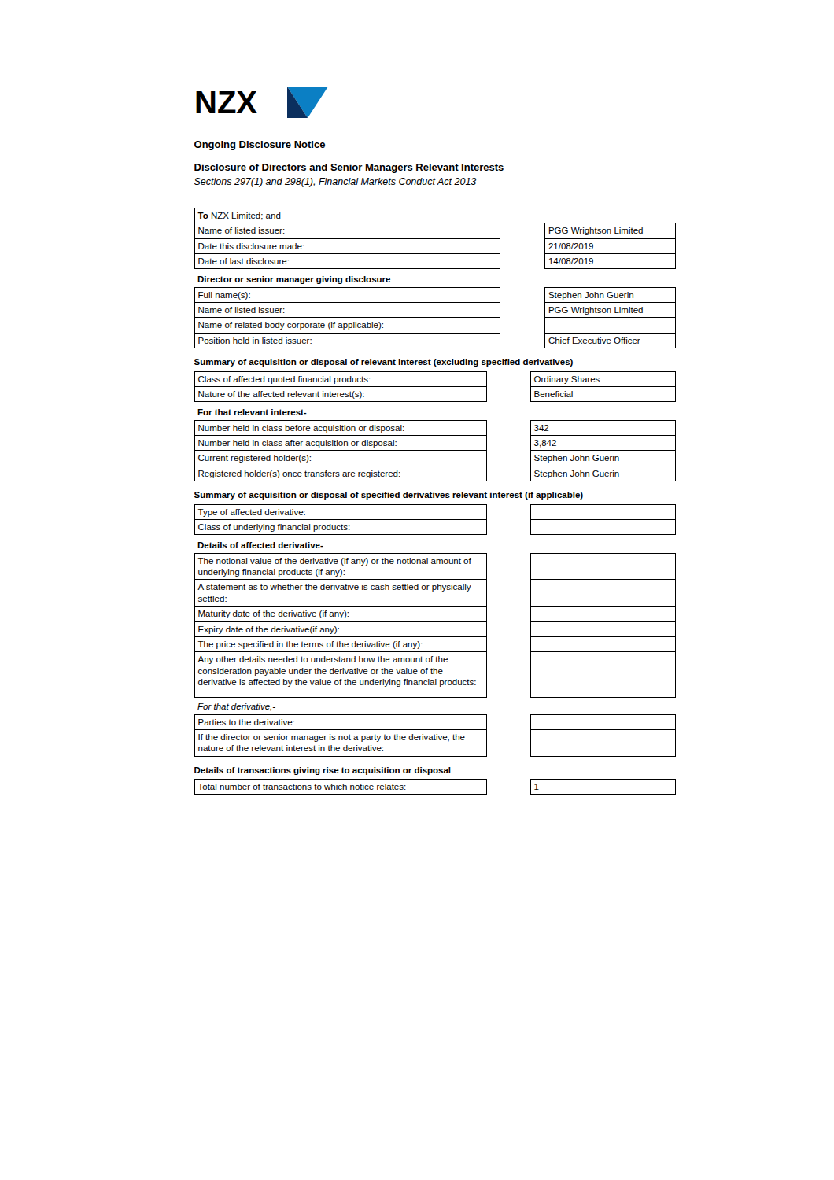NZX
Ongoing Disclosure Notice
Disclosure of Directors and Senior Managers Relevant Interests
Sections 297(1) and 298(1), Financial Markets Conduct Act 2013
| To NZX Limited; and | | |
| Name of listed issuer: | | PGG Wrightson Limited |
| Date this disclosure made: | | 21/08/2019 |
| Date of last disclosure: | | 14/08/2019 |
| Director or senior manager giving disclosure | | |
| Full name(s): | | Stephen John Guerin |
| Name of listed issuer: | | PGG Wrightson Limited |
| Name of related body corporate (if applicable): | | |
| Position held in listed issuer: | | Chief Executive Officer |
| Summary of acquisition or disposal of relevant interest (excluding specified derivatives) |
| Class of affected quoted financial products: | | Ordinary Shares |
| Nature of the affected relevant interest(s): | | Beneficial |
| For that relevant interest- | | |
| Number held in class before acquisition or disposal: | | 342 |
| Number held in class after acquisition or disposal: | | 3,842 |
| Current registered holder(s): | | Stephen John Guerin |
| Registered holder(s) once transfers are registered: | | Stephen John Guerin |
| Summary of acquisition or disposal of specified derivatives relevant interest (if applicable) |
| Type of affected derivative: | | |
| Class of underlying financial products: | | |
| Details of affected derivative- | | |
| The notional value of the derivative (if any) or the notional amount of underlying financial products (if any): | | |
| A statement as to whether the derivative is cash settled or physically settled: | | |
| Maturity date of the derivative (if any): | | |
| Expiry date of the derivative(if any): | | |
| The price specified in the terms of the derivative (if any): | | |
| Any other details needed to understand how the amount of the consideration payable under the derivative or the value of the derivative is affected by the value of the underlying financial products: | | |
| For that derivative,- | | |
| Parties to the derivative: | | |
| If the director or senior manager is not a party to the derivative, the nature of the relevant interest in the derivative: | | |
| Details of transactions giving rise to acquisition or disposal |
| Total number of transactions to which notice relates: | | 1 |